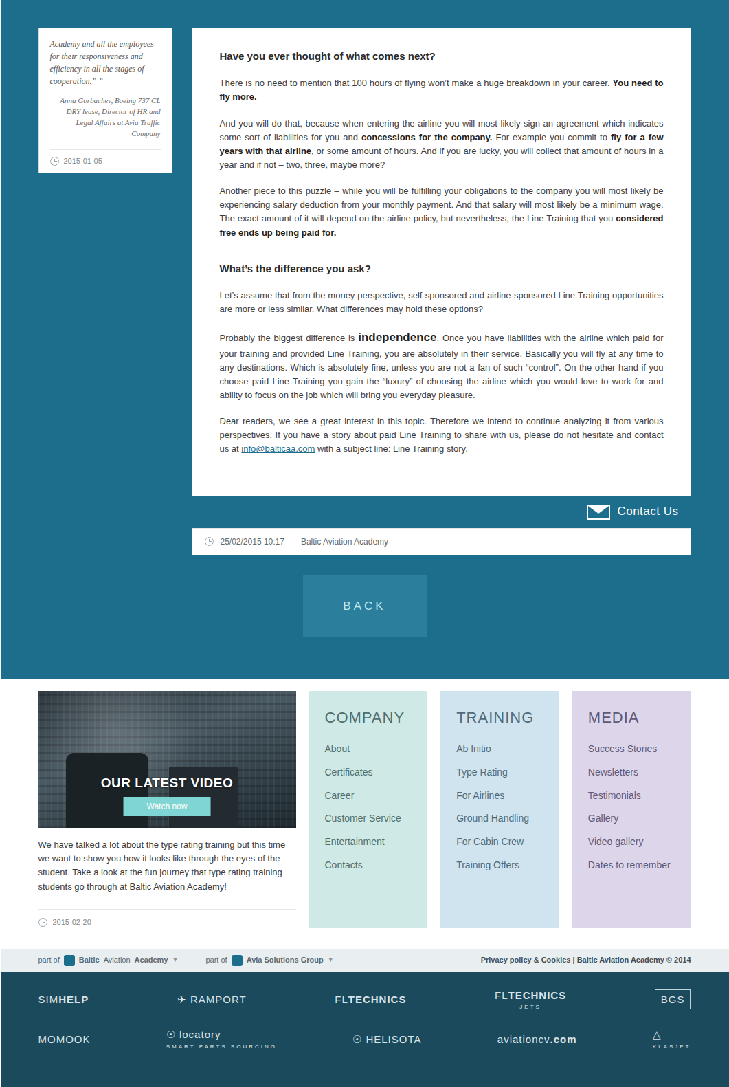Academy and all the employees for their responsiveness and efficiency in all the stages of cooperation.” ”
Anna Gorbachev, Boeing 737 CL DRY lease, Director of HR and Legal Affairs at Avia Traffic Company
2015-01-05
Have you ever thought of what comes next?
There is no need to mention that 100 hours of flying won’t make a huge breakdown in your career. You need to fly more.
And you will do that, because when entering the airline you will most likely sign an agreement which indicates some sort of liabilities for you and concessions for the company. For example you commit to fly for a few years with that airline, or some amount of hours. And if you are lucky, you will collect that amount of hours in a year and if not – two, three, maybe more?
Another piece to this puzzle – while you will be fulfilling your obligations to the company you will most likely be experiencing salary deduction from your monthly payment. And that salary will most likely be a minimum wage. The exact amount of it will depend on the airline policy, but nevertheless, the Line Training that you considered free ends up being paid for.
What’s the difference you ask?
Let’s assume that from the money perspective, self-sponsored and airline-sponsored Line Training opportunities are more or less similar. What differences may hold these options?
Probably the biggest difference is independence. Once you have liabilities with the airline which paid for your training and provided Line Training, you are absolutely in their service. Basically you will fly at any time to any destinations. Which is absolutely fine, unless you are not a fan of such “control”. On the other hand if you choose paid Line Training you gain the “luxury” of choosing the airline which you would love to work for and ability to focus on the job which will bring you everyday pleasure.
Dear readers, we see a great interest in this topic. Therefore we intend to continue analyzing it from various perspectives. If you have a story about paid Line Training to share with us, please do not hesitate and contact us at info@balticaa.com with a subject line: Line Training story.
Contact Us
25/02/2015 10:17 Baltic Aviation Academy
BACK
OUR LATEST VIDEO
Watch now
We have talked a lot about the type rating training but this time we want to show you how it looks like through the eyes of the student. Take a look at the fun journey that type rating training students go through at Baltic Aviation Academy!
2015-02-20
COMPANY
About
Certificates
Career
Customer Service
Entertainment
Contacts
TRAINING
Ab Initio
Type Rating
For Airlines
Ground Handling
For Cabin Crew
Training Offers
MEDIA
Success Stories
Newsletters
Testimonials
Gallery
Video gallery
Dates to remember
part of Baltic AviationAcademy ▼ part of Avia Solutions Group ▼ Privacy policy & Cookies | Baltic Aviation Academy © 2014
SIMHELP ✈ RAMPORT FLTECHNICS FLTECHNICS JETS BGS
MOMOOK ☉ locatorySMART PARTS SOURCING ☉ HELISOTA aviationcv.com △KLASJET